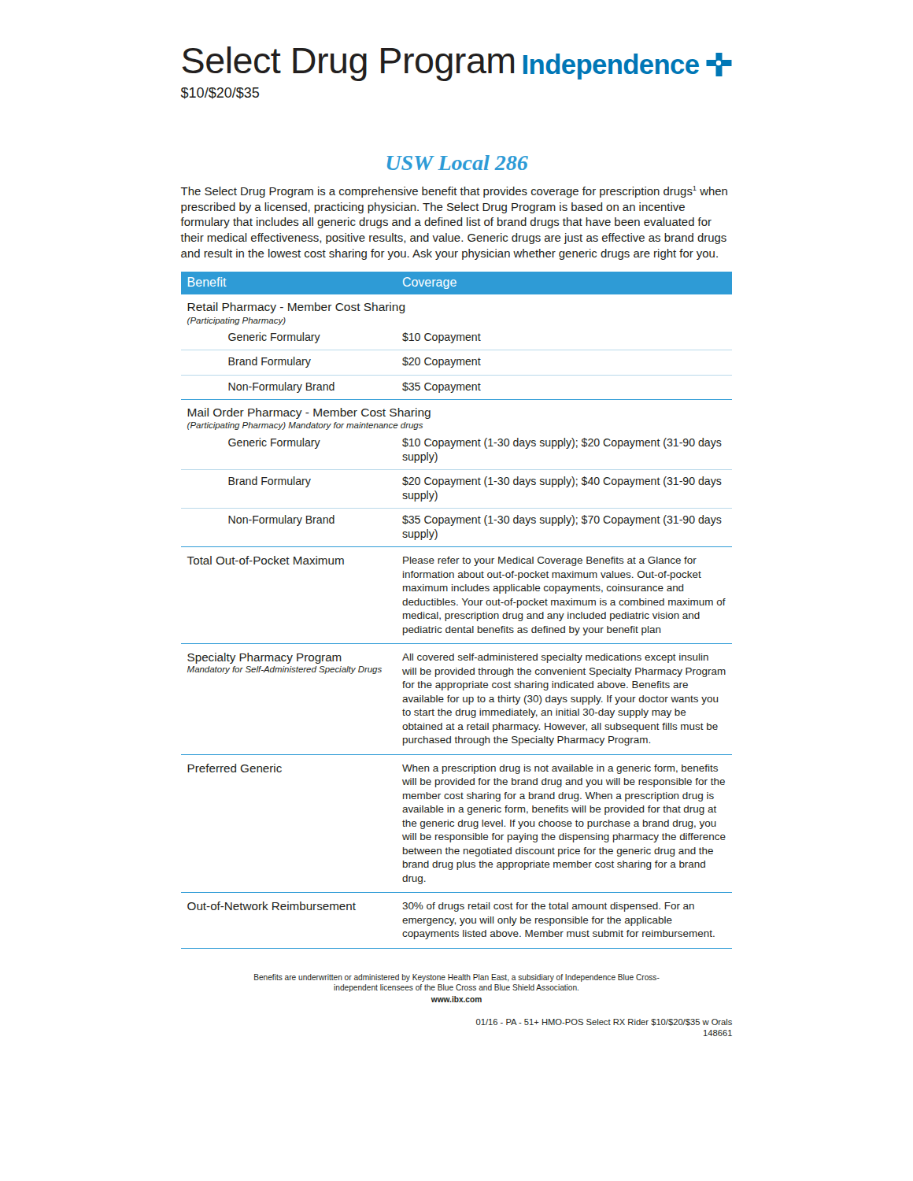Select Drug Program
$10/$20/$35
Independence
USW Local 286
The Select Drug Program is a comprehensive benefit that provides coverage for prescription drugs1 when prescribed by a licensed, practicing physician. The Select Drug Program is based on an incentive formulary that includes all generic drugs and a defined list of brand drugs that have been evaluated for their medical effectiveness, positive results, and value. Generic drugs are just as effective as brand drugs and result in the lowest cost sharing for you. Ask your physician whether generic drugs are right for you.
| Benefit | Coverage |
| --- | --- |
| Retail Pharmacy - Member Cost Sharing (Participating Pharmacy) |
| Generic Formulary | $10 Copayment |
| Brand Formulary | $20 Copayment |
| Non-Formulary Brand | $35 Copayment |
| Mail Order Pharmacy - Member Cost Sharing (Participating Pharmacy) Mandatory for maintenance drugs |
| Generic Formulary | $10 Copayment (1-30 days supply); $20 Copayment (31-90 days supply) |
| Brand Formulary | $20 Copayment (1-30 days supply); $40 Copayment (31-90 days supply) |
| Non-Formulary Brand | $35 Copayment (1-30 days supply); $70 Copayment (31-90 days supply) |
| Total Out-of-Pocket Maximum | Please refer to your Medical Coverage Benefits at a Glance for information about out-of-pocket maximum values. Out-of-pocket maximum includes applicable copayments, coinsurance and deductibles. Your out-of-pocket maximum is a combined maximum of medical, prescription drug and any included pediatric vision and pediatric dental benefits as defined by your benefit plan |
| Specialty Pharmacy Program Mandatory for Self-Administered Specialty Drugs | All covered self-administered specialty medications except insulin will be provided through the convenient Specialty Pharmacy Program for the appropriate cost sharing indicated above. Benefits are available for up to a thirty (30) days supply. If your doctor wants you to start the drug immediately, an initial 30-day supply may be obtained at a retail pharmacy. However, all subsequent fills must be purchased through the Specialty Pharmacy Program. |
| Preferred Generic | When a prescription drug is not available in a generic form, benefits will be provided for the brand drug and you will be responsible for the member cost sharing for a brand drug. When a prescription drug is available in a generic form, benefits will be provided for that drug at the generic drug level. If you choose to purchase a brand drug, you will be responsible for paying the dispensing pharmacy the difference between the negotiated discount price for the generic drug and the brand drug plus the appropriate member cost sharing for a brand drug. |
| Out-of-Network Reimbursement | 30% of drugs retail cost for the total amount dispensed. For an emergency, you will only be responsible for the applicable copayments listed above. Member must submit for reimbursement. |
Benefits are underwritten or administered by Keystone Health Plan East, a subsidiary of Independence Blue Cross-
independent licensees of the Blue Cross and Blue Shield Association.
www.ibx.com
01/16 - PA - 51+ HMO-POS Select RX Rider $10/$20/$35 w Orals
148661